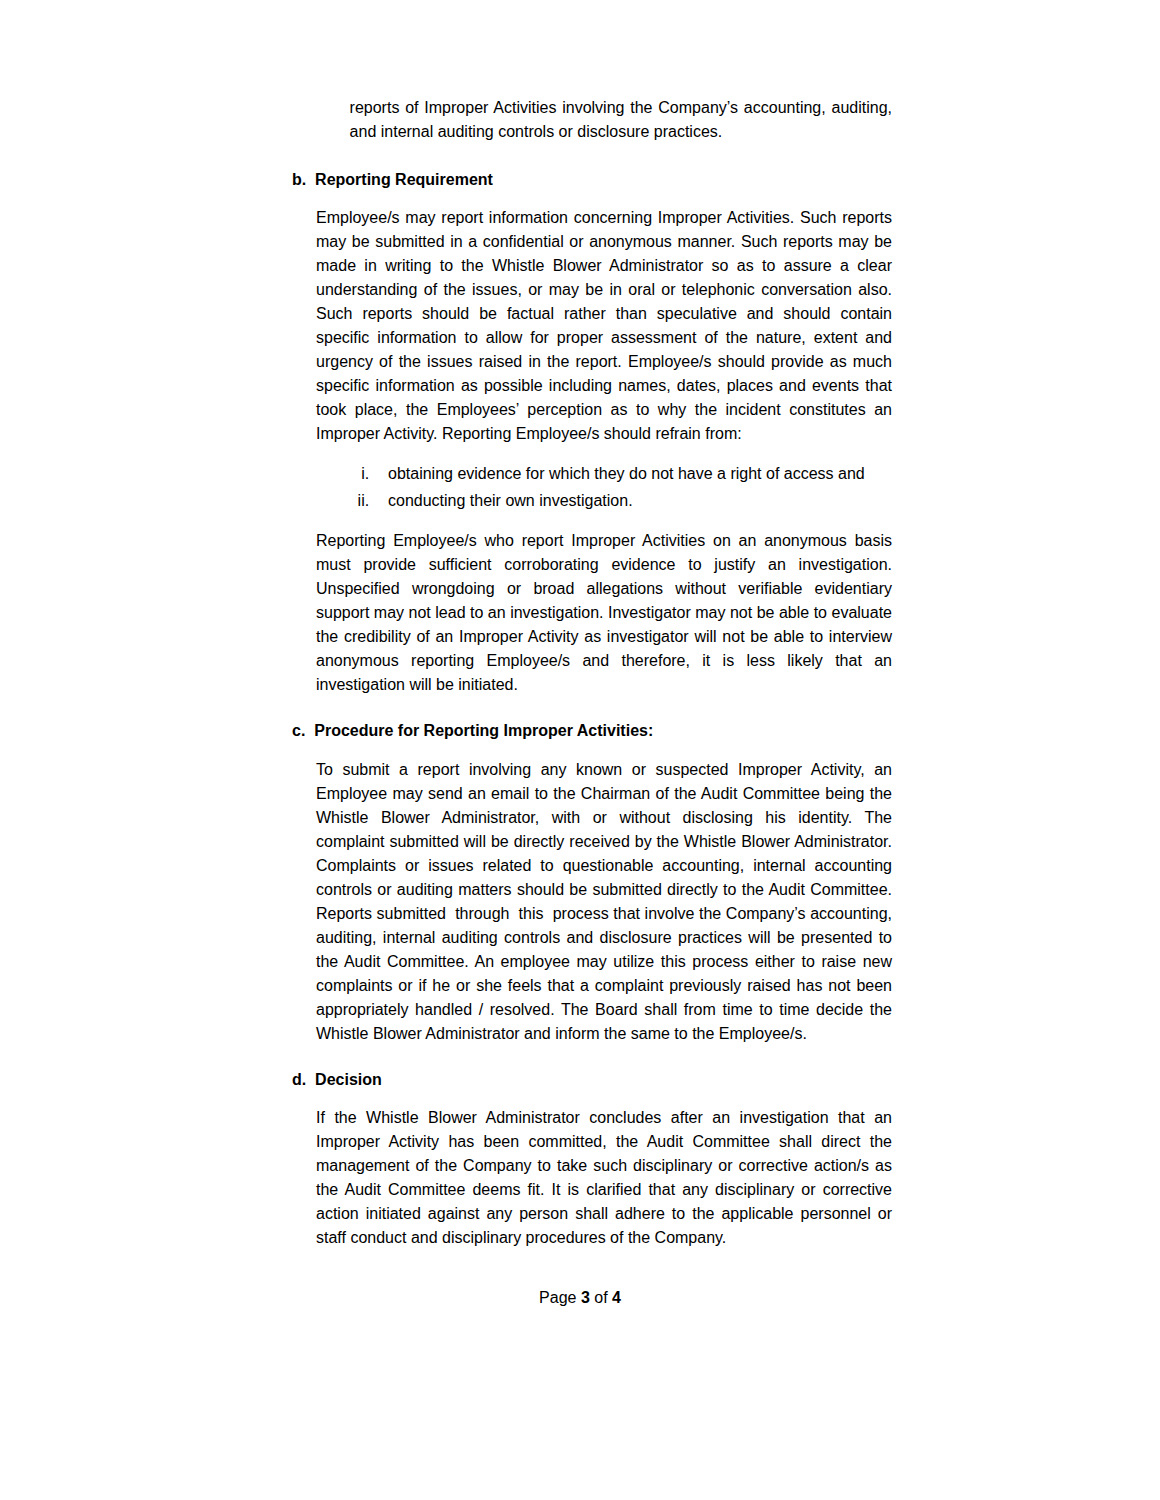reports of Improper Activities involving the Company’s accounting, auditing, and internal auditing controls or disclosure practices.
b. Reporting Requirement
Employee/s may report information concerning Improper Activities. Such reports may be submitted in a confidential or anonymous manner. Such reports may be made in writing to the Whistle Blower Administrator so as to assure a clear understanding of the issues, or may be in oral or telephonic conversation also. Such reports should be factual rather than speculative and should contain specific information to allow for proper assessment of the nature, extent and urgency of the issues raised in the report. Employee/s should provide as much specific information as possible including names, dates, places and events that took place, the Employees’ perception as to why the incident constitutes an Improper Activity. Reporting Employee/s should refrain from:
obtaining evidence for which they do not have a right of access and
conducting their own investigation.
Reporting Employee/s who report Improper Activities on an anonymous basis must provide sufficient corroborating evidence to justify an investigation. Unspecified wrongdoing or broad allegations without verifiable evidentiary support may not lead to an investigation. Investigator may not be able to evaluate the credibility of an Improper Activity as investigator will not be able to interview anonymous reporting Employee/s and therefore, it is less likely that an investigation will be initiated.
c. Procedure for Reporting Improper Activities:
To submit a report involving any known or suspected Improper Activity, an Employee may send an email to the Chairman of the Audit Committee being the Whistle Blower Administrator, with or without disclosing his identity. The complaint submitted will be directly received by the Whistle Blower Administrator. Complaints or issues related to questionable accounting, internal accounting controls or auditing matters should be submitted directly to the Audit Committee. Reports submitted through this process that involve the Company’s accounting, auditing, internal auditing controls and disclosure practices will be presented to the Audit Committee. An employee may utilize this process either to raise new complaints or if he or she feels that a complaint previously raised has not been appropriately handled / resolved. The Board shall from time to time decide the Whistle Blower Administrator and inform the same to the Employee/s.
d. Decision
If the Whistle Blower Administrator concludes after an investigation that an Improper Activity has been committed, the Audit Committee shall direct the management of the Company to take such disciplinary or corrective action/s as the Audit Committee deems fit. It is clarified that any disciplinary or corrective action initiated against any person shall adhere to the applicable personnel or staff conduct and disciplinary procedures of the Company.
Page 3 of 4